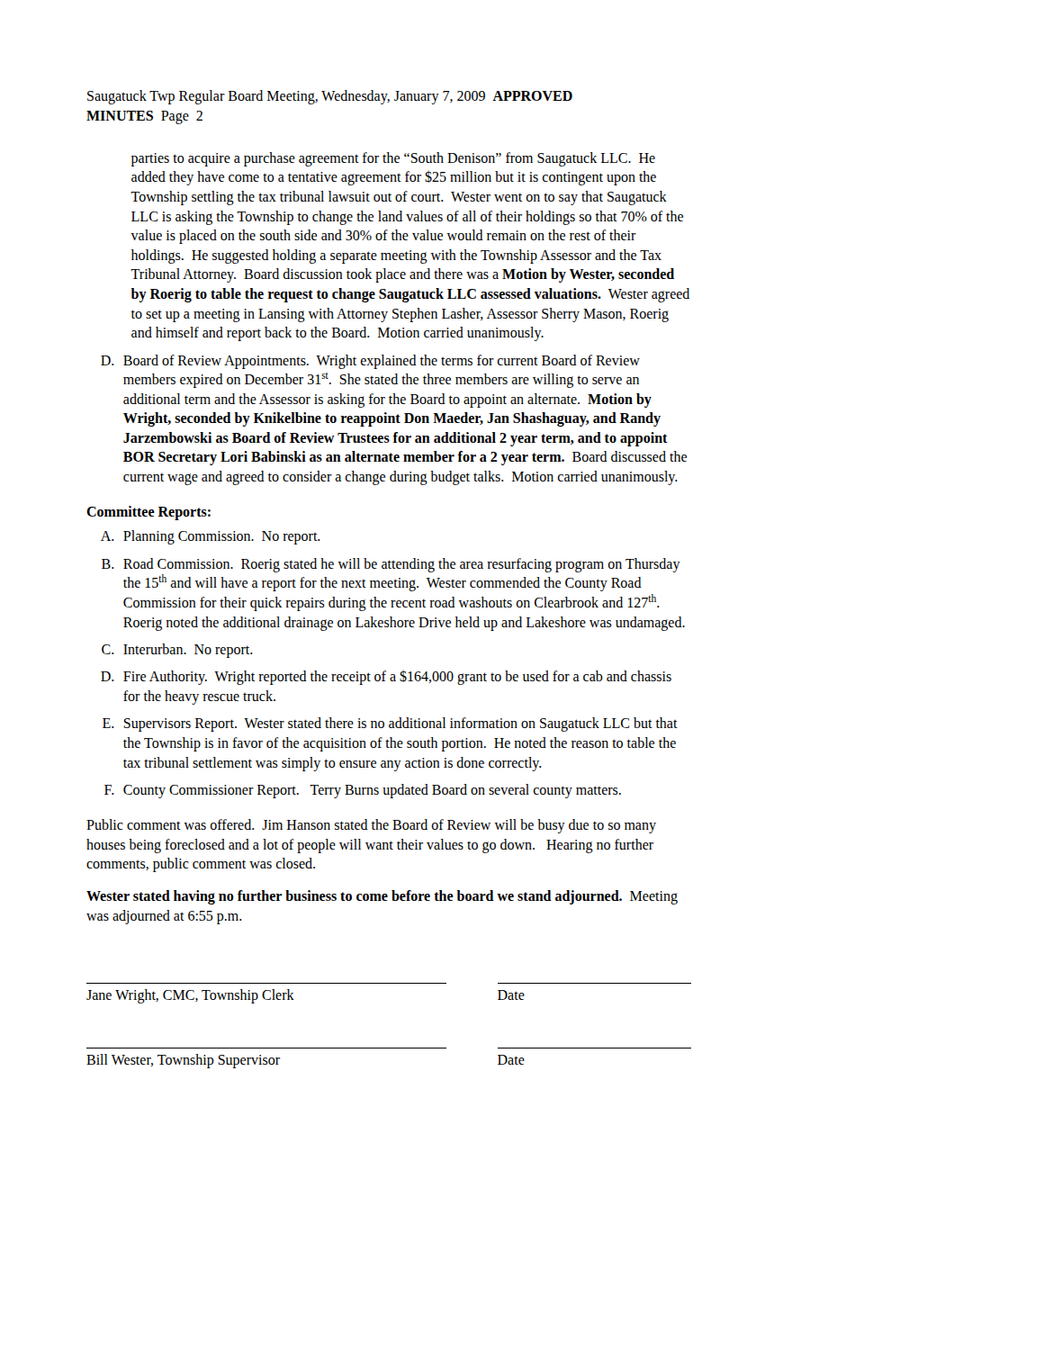Saugatuck Twp Regular Board Meeting, Wednesday, January 7, 2009 APPROVED MINUTES Page 2
parties to acquire a purchase agreement for the “South Denison” from Saugatuck LLC. He added they have come to a tentative agreement for $25 million but it is contingent upon the Township settling the tax tribunal lawsuit out of court. Wester went on to say that Saugatuck LLC is asking the Township to change the land values of all of their holdings so that 70% of the value is placed on the south side and 30% of the value would remain on the rest of their holdings. He suggested holding a separate meeting with the Township Assessor and the Tax Tribunal Attorney. Board discussion took place and there was a Motion by Wester, seconded by Roerig to table the request to change Saugatuck LLC assessed valuations. Wester agreed to set up a meeting in Lansing with Attorney Stephen Lasher, Assessor Sherry Mason, Roerig and himself and report back to the Board. Motion carried unanimously.
Board of Review Appointments. Wright explained the terms for current Board of Review members expired on December 31st. She stated the three members are willing to serve an additional term and the Assessor is asking for the Board to appoint an alternate. Motion by Wright, seconded by Knikelbine to reappoint Don Maeder, Jan Shashaguay, and Randy Jarzembowski as Board of Review Trustees for an additional 2 year term, and to appoint BOR Secretary Lori Babinski as an alternate member for a 2 year term. Board discussed the current wage and agreed to consider a change during budget talks. Motion carried unanimously.
Committee Reports:
Planning Commission. No report.
Road Commission. Roerig stated he will be attending the area resurfacing program on Thursday the 15th and will have a report for the next meeting. Wester commended the County Road Commission for their quick repairs during the recent road washouts on Clearbrook and 127th. Roerig noted the additional drainage on Lakeshore Drive held up and Lakeshore was undamaged.
Interurban. No report.
Fire Authority. Wright reported the receipt of a $164,000 grant to be used for a cab and chassis for the heavy rescue truck.
Supervisors Report. Wester stated there is no additional information on Saugatuck LLC but that the Township is in favor of the acquisition of the south portion. He noted the reason to table the tax tribunal settlement was simply to ensure any action is done correctly.
County Commissioner Report. Terry Burns updated Board on several county matters.
Public comment was offered. Jim Hanson stated the Board of Review will be busy due to so many houses being foreclosed and a lot of people will want their values to go down. Hearing no further comments, public comment was closed.
Wester stated having no further business to come before the board we stand adjourned. Meeting was adjourned at 6:55 p.m.
| Jane Wright, CMC, Township Clerk | | Date |
| Bill Wester, Township Supervisor | | Date |